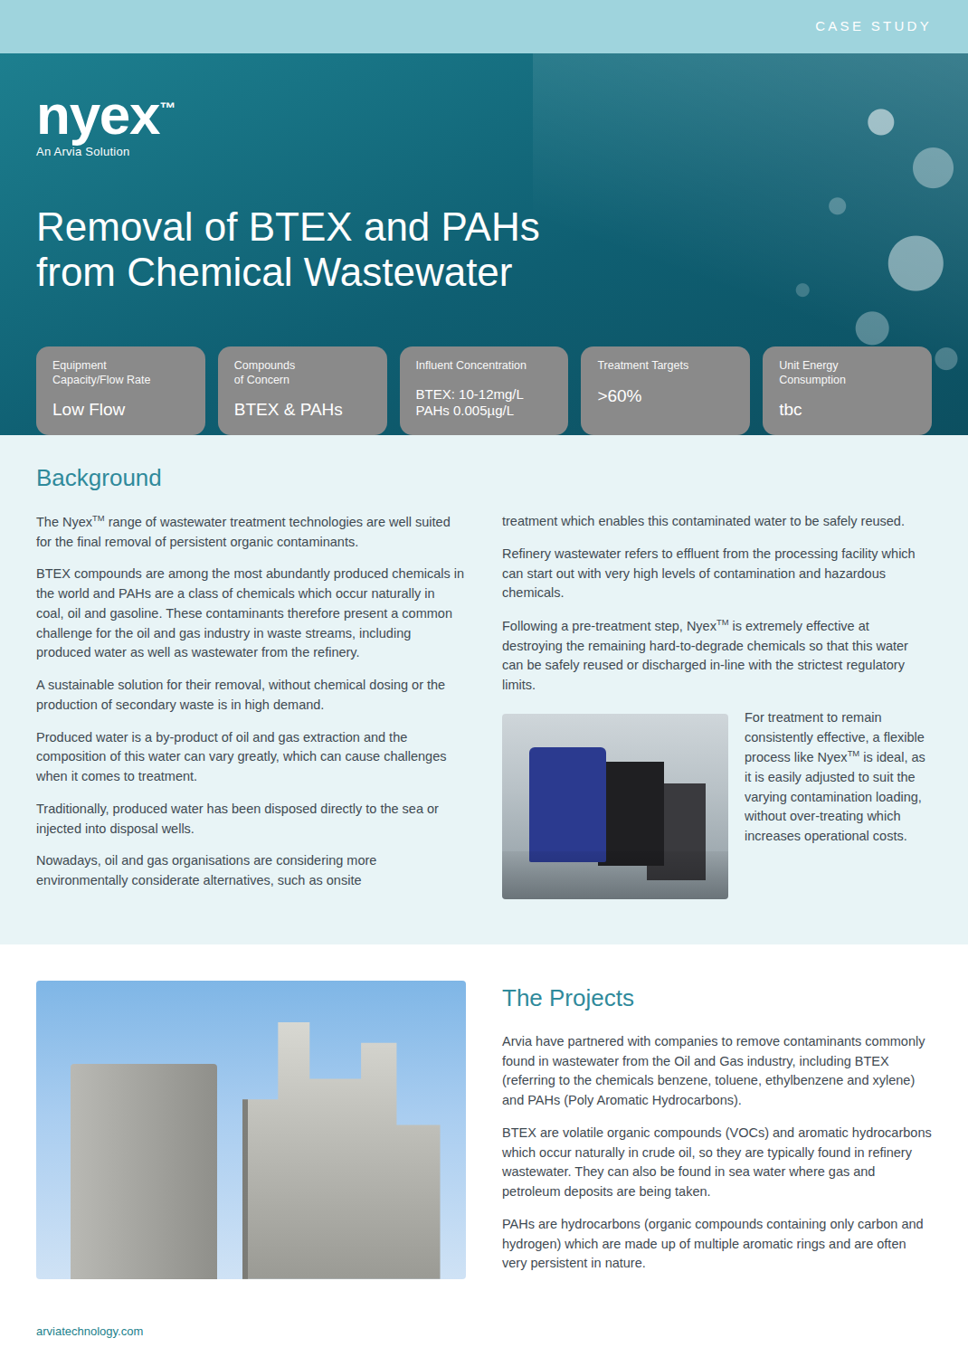CASE STUDY
nyex™ An Arvia Solution
Removal of BTEX and PAHs
from Chemical Wastewater
Equipment
Capacity/Flow Rate
Low Flow
Compounds
of Concern
BTEX & PAHs
Influent Concentration
BTEX: 10-12mg/L
PAHs 0.005µg/L
Treatment Targets
>60%
Unit Energy
Consumption
tbc
Background
The NyexTM range of wastewater treatment technologies are well suited for the final removal of persistent organic contaminants.
BTEX compounds are among the most abundantly produced chemicals in the world and PAHs are a class of chemicals which occur naturally in coal, oil and gasoline. These contaminants therefore present a common challenge for the oil and gas industry in waste streams, including produced water as well as wastewater from the refinery.
A sustainable solution for their removal, without chemical dosing or the production of secondary waste is in high demand.
Produced water is a by-product of oil and gas extraction and the composition of this water can vary greatly, which can cause challenges when it comes to treatment.
Traditionally, produced water has been disposed directly to the sea or injected into disposal wells.
Nowadays, oil and gas organisations are considering more environmentally considerate alternatives, such as onsite
treatment which enables this contaminated water to be safely reused.
Refinery wastewater refers to effluent from the processing facility which can start out with very high levels of contamination and hazardous chemicals.
Following a pre-treatment step, NyexTM is extremely effective at destroying the remaining hard-to-degrade chemicals so that this water can be safely reused or discharged in-line with the strictest regulatory limits.
For treatment to remain consistently effective, a flexible process like NyexTM is ideal, as it is easily adjusted to suit the varying contamination loading, without over-treating which increases operational costs.
The Projects
Arvia have partnered with companies to remove contaminants commonly found in wastewater from the Oil and Gas industry, including BTEX (referring to the chemicals benzene, toluene, ethylbenzene and xylene) and PAHs (Poly Aromatic Hydrocarbons).
BTEX are volatile organic compounds (VOCs) and aromatic hydrocarbons which occur naturally in crude oil, so they are typically found in refinery wastewater. They can also be found in sea water where gas and petroleum deposits are being taken.
PAHs are hydrocarbons (organic compounds containing only carbon and hydrogen) which are made up of multiple aromatic rings and are often very persistent in nature.
arviatechnology.com